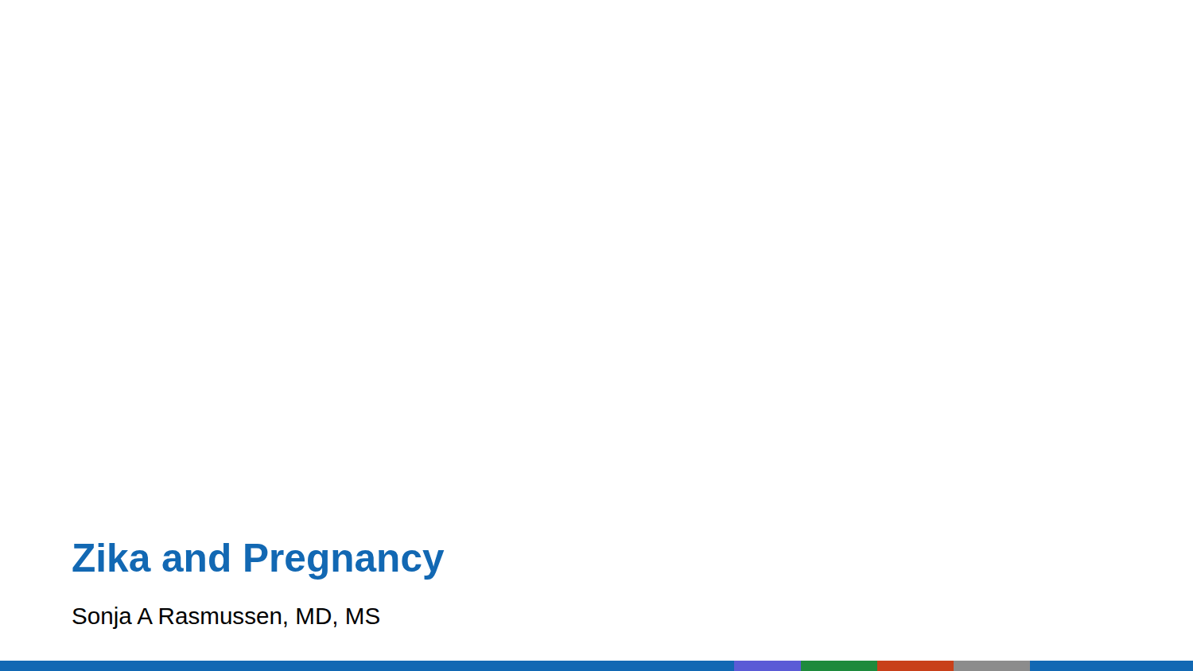Zika and Pregnancy
Sonja A Rasmussen, MD, MS